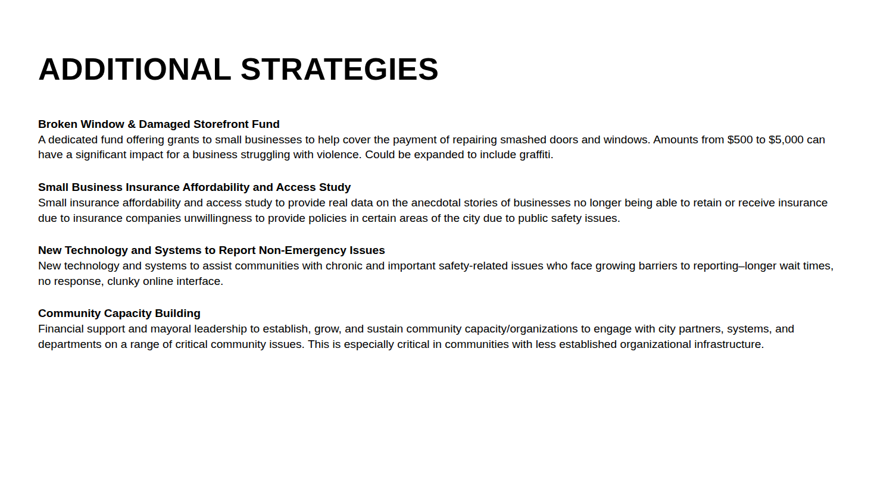ADDITIONAL STRATEGIES
Broken Window & Damaged Storefront Fund
A dedicated fund offering grants to small businesses to help cover the payment of repairing smashed doors and windows. Amounts from $500 to $5,000 can have a significant impact for a business struggling with violence. Could be expanded to include graffiti.
Small Business Insurance Affordability and Access Study
Small insurance affordability and access study to provide real data on the anecdotal stories of businesses no longer being able to retain or receive insurance due to insurance companies unwillingness to provide policies in certain areas of the city due to public safety issues.
New Technology and Systems to Report Non-Emergency Issues
New technology and systems to assist communities with chronic and important safety-related issues who face growing barriers to reporting–longer wait times, no response, clunky online interface.
Community Capacity Building
Financial support and mayoral leadership to establish, grow, and sustain community capacity/organizations to engage with city partners, systems, and departments on a range of critical community issues. This is especially critical in communities with less established organizational infrastructure.